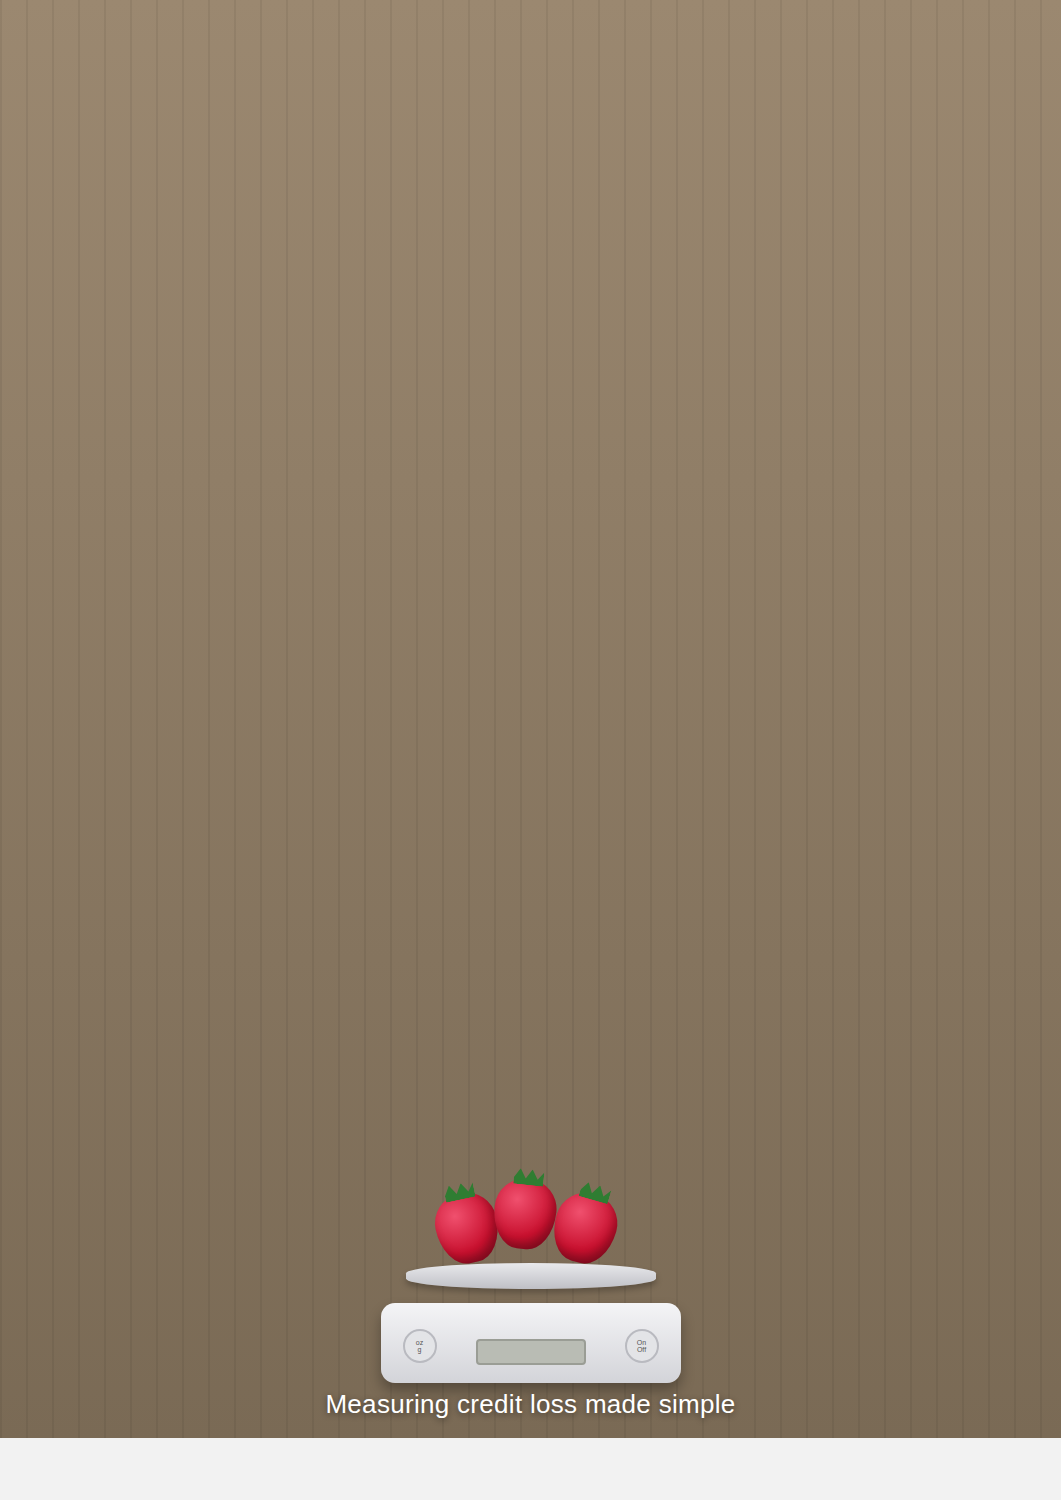coface
FOR TRADE
Coface Reserve 9
the supporting tool for impairment in compliance with IFRS 9
Do more than just comply
Since January 2018, businesses reporting under the International Financial Reporting Standard (IFRS) are required to adapt their trade receivables impairment process to the new IFRS 9 regulation.
This new accounting standard results from the need for more accurate and reliable accounting methods and better risk prevention. As such, companies should move to a predictive impairment model, by switching from incurred loss to Expected Credit Loss (ECL) for all trade receivables. This new accounting standard represents a significant challenge, modifying the way debt impairments should be calculated.
With our support, you can carry out this challenging exercise with ease and speed as forecasting losses is a core expertise of a leading credit-insurer such as Coface.
How can we help you with this challenge?
Compliance requires time, resources, knowledge and expertise. Coface offers a simple solution based on sound methodologies relying on the data we use for our credit insurance activity.
This solution allows you to identify, measure and forecast the risk of loss on your trade receivables and assess your Expected Credit Losses and the corresponding impairment.
Given the methodology underlying our service is clearly documented, it will facilitate your approval steps with your financial auditors and chartered accountants.
FINANCIAL STATEMENT
Jmmlm
Certified IFRS 9 Certified
oz
g
On
Off
Measuring credit loss made simple